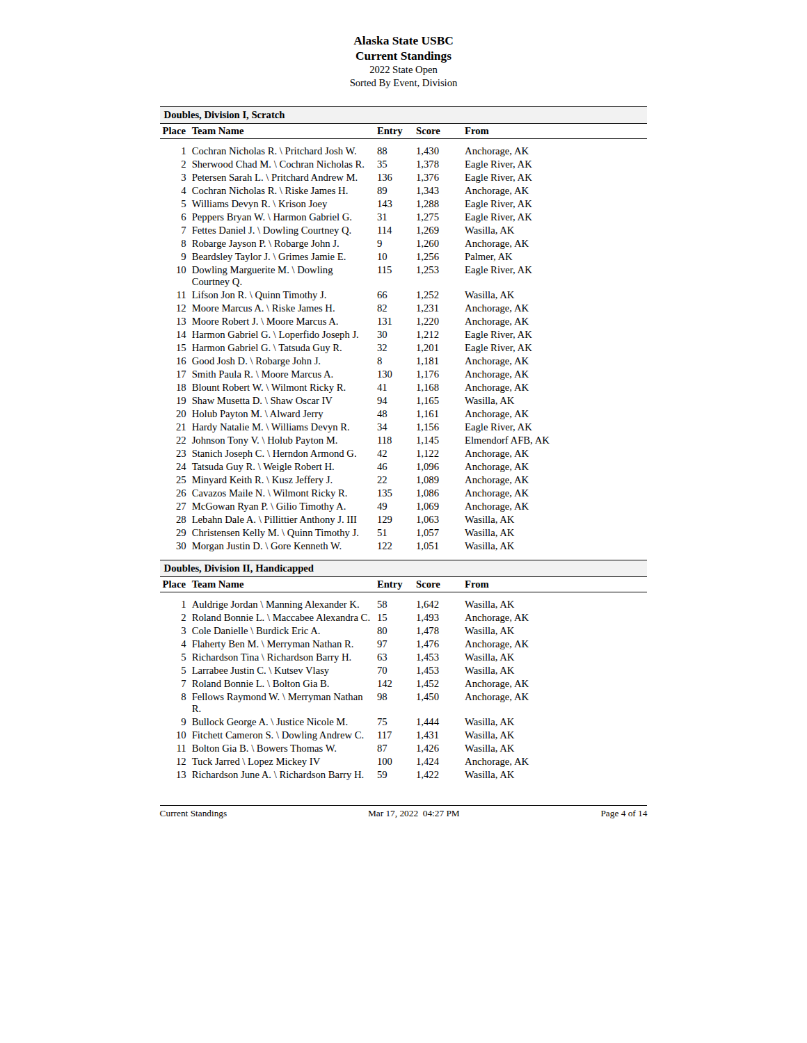Alaska State USBC
Current Standings
2022 State Open
Sorted By Event, Division
Doubles, Division I, Scratch
| Place | Team Name | Entry | Score | From |
| --- | --- | --- | --- | --- |
| 1 | Cochran Nicholas R. \ Pritchard Josh W. | 88 | 1,430 | Anchorage, AK |
| 2 | Sherwood Chad M. \ Cochran Nicholas R. | 35 | 1,378 | Eagle River, AK |
| 3 | Petersen Sarah L. \ Pritchard Andrew M. | 136 | 1,376 | Eagle River, AK |
| 4 | Cochran Nicholas R. \ Riske James H. | 89 | 1,343 | Anchorage, AK |
| 5 | Williams Devyn R. \ Krison Joey | 143 | 1,288 | Eagle River, AK |
| 6 | Peppers Bryan W. \ Harmon Gabriel G. | 31 | 1,275 | Eagle River, AK |
| 7 | Fettes Daniel J. \ Dowling Courtney Q. | 114 | 1,269 | Wasilla, AK |
| 8 | Robarge Jayson P. \ Robarge John J. | 9 | 1,260 | Anchorage, AK |
| 9 | Beardsley Taylor J. \ Grimes Jamie E. | 10 | 1,256 | Palmer, AK |
| 10 | Dowling Marguerite M. \ Dowling Courtney Q. | 115 | 1,253 | Eagle River, AK |
| 11 | Lifson Jon R. \ Quinn Timothy J. | 66 | 1,252 | Wasilla, AK |
| 12 | Moore Marcus A. \ Riske James H. | 82 | 1,231 | Anchorage, AK |
| 13 | Moore Robert J. \ Moore Marcus A. | 131 | 1,220 | Anchorage, AK |
| 14 | Harmon Gabriel G. \ Loperfido Joseph J. | 30 | 1,212 | Eagle River, AK |
| 15 | Harmon Gabriel G. \ Tatsuda Guy R. | 32 | 1,201 | Eagle River, AK |
| 16 | Good Josh D. \ Robarge John J. | 8 | 1,181 | Anchorage, AK |
| 17 | Smith Paula R. \ Moore Marcus A. | 130 | 1,176 | Anchorage, AK |
| 18 | Blount Robert W. \ Wilmont Ricky R. | 41 | 1,168 | Anchorage, AK |
| 19 | Shaw Musetta D. \ Shaw Oscar IV | 94 | 1,165 | Wasilla, AK |
| 20 | Holub Payton M. \ Alward Jerry | 48 | 1,161 | Anchorage, AK |
| 21 | Hardy Natalie M. \ Williams Devyn R. | 34 | 1,156 | Eagle River, AK |
| 22 | Johnson Tony V. \ Holub Payton M. | 118 | 1,145 | Elmendorf AFB, AK |
| 23 | Stanich Joseph C. \ Herndon Armond G. | 42 | 1,122 | Anchorage, AK |
| 24 | Tatsuda Guy R. \ Weigle Robert H. | 46 | 1,096 | Anchorage, AK |
| 25 | Minyard Keith R. \ Kusz Jeffery J. | 22 | 1,089 | Anchorage, AK |
| 26 | Cavazos Maile N. \ Wilmont Ricky R. | 135 | 1,086 | Anchorage, AK |
| 27 | McGowan Ryan P. \ Gilio Timothy A. | 49 | 1,069 | Anchorage, AK |
| 28 | Lebahn Dale A. \ Pillittier Anthony J. III | 129 | 1,063 | Wasilla, AK |
| 29 | Christensen Kelly M. \ Quinn Timothy J. | 51 | 1,057 | Wasilla, AK |
| 30 | Morgan Justin D. \ Gore Kenneth W. | 122 | 1,051 | Wasilla, AK |
Doubles, Division II, Handicapped
| Place | Team Name | Entry | Score | From |
| --- | --- | --- | --- | --- |
| 1 | Auldrige Jordan \ Manning Alexander K. | 58 | 1,642 | Wasilla, AK |
| 2 | Roland Bonnie L. \ Maccabee Alexandra C. | 15 | 1,493 | Anchorage, AK |
| 3 | Cole Danielle \ Burdick Eric A. | 80 | 1,478 | Wasilla, AK |
| 4 | Flaherty Ben M. \ Merryman Nathan R. | 97 | 1,476 | Anchorage, AK |
| 5 | Richardson Tina \ Richardson Barry H. | 63 | 1,453 | Wasilla, AK |
| 5 | Larrabee Justin C. \ Kutsev Vlasy | 70 | 1,453 | Wasilla, AK |
| 7 | Roland Bonnie L. \ Bolton Gia B. | 142 | 1,452 | Anchorage, AK |
| 8 | Fellows Raymond W. \ Merryman Nathan R. | 98 | 1,450 | Anchorage, AK |
| 9 | Bullock George A. \ Justice Nicole M. | 75 | 1,444 | Wasilla, AK |
| 10 | Fitchett Cameron S. \ Dowling Andrew C. | 117 | 1,431 | Wasilla, AK |
| 11 | Bolton Gia B. \ Bowers Thomas W. | 87 | 1,426 | Wasilla, AK |
| 12 | Tuck Jarred \ Lopez Mickey IV | 100 | 1,424 | Anchorage, AK |
| 13 | Richardson June A. \ Richardson Barry H. | 59 | 1,422 | Wasilla, AK |
Current Standings
Mar 17, 2022 04:27 PM
Page 4 of 14